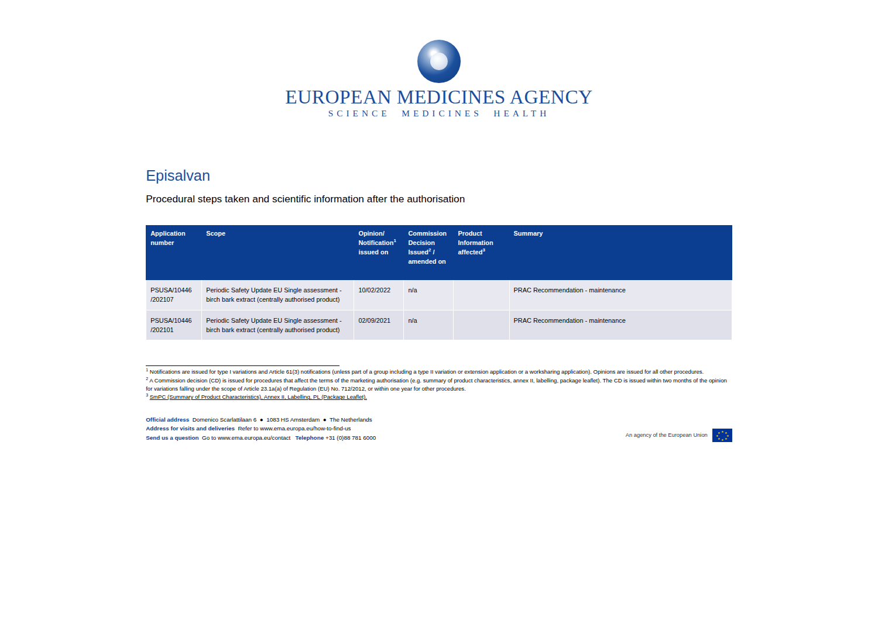EUROPEAN MEDICINES AGENCY
SCIENCE MEDICINES HEALTH
Episalvan
Procedural steps taken and scientific information after the authorisation
| Application number | Scope | Opinion/ Notification 1 issued on | Commission Decision Issued 2 / amended on | Product Information affected 3 | Summary |
| --- | --- | --- | --- | --- | --- |
| PSUSA/10446 /202107 | Periodic Safety Update EU Single assessment - birch bark extract (centrally authorised product) | 10/02/2022 | n/a | | PRAC Recommendation - maintenance |
| PSUSA/10446 /202101 | Periodic Safety Update EU Single assessment - birch bark extract (centrally authorised product) | 02/09/2021 | n/a | | PRAC Recommendation - maintenance |
1 Notifications are issued for type I variations and Article 61(3) notifications (unless part of a group including a type II variation or extension application or a worksharing application). Opinions are issued for all other procedures.
2 A Commission decision (CD) is issued for procedures that affect the terms of the marketing authorisation (e.g. summary of product characteristics, annex II, labelling, package leaflet). The CD is issued within two months of the opinion for variations falling under the scope of Article 23.1a(a) of Regulation (EU) No. 712/2012, or within one year for other procedures.
3 SmPC (Summary of Product Characteristics), Annex II, Labelling, PL (Package Leaflet).
Official address Domenico Scarlattilaan 6 ● 1083 HS Amsterdam ● The Netherlands
Address for visits and deliveries Refer to www.ema.europa.eu/how-to-find-us
Send us a question Go to www.ema.europa.eu/contact Telephone +31 (0)88 781 6000
An agency of the European Union
★ ★ ★ ★ ★ ★ ★ ★